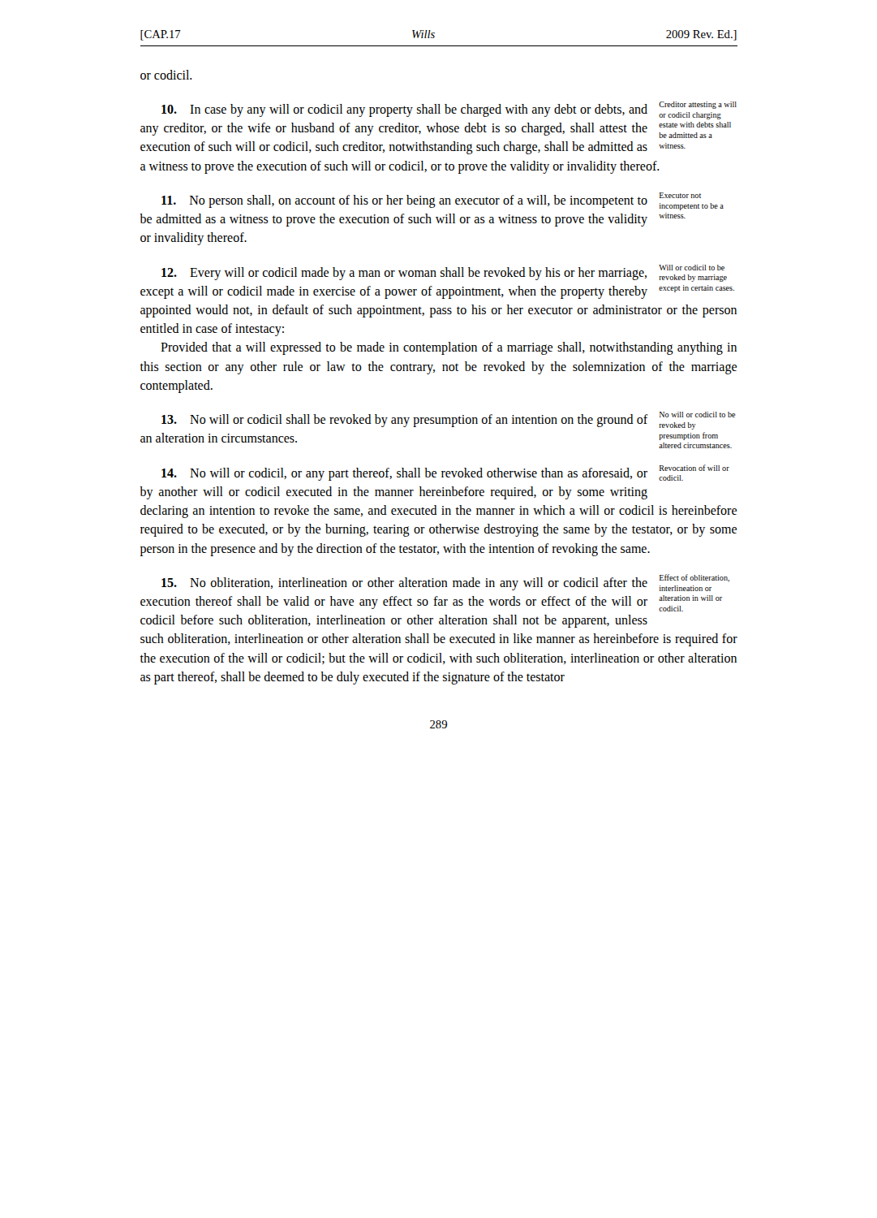[CAP.17 Wills 2009 Rev. Ed.]
or codicil.
Creditor attesting a will or codicil charging estate with debts shall be admitted as a witness.
10. In case by any will or codicil any property shall be charged with any debt or debts, and any creditor, or the wife or husband of any creditor, whose debt is so charged, shall attest the execution of such will or codicil, such creditor, notwithstanding such charge, shall be admitted as a witness to prove the execution of such will or codicil, or to prove the validity or invalidity thereof.
Executor not incompetent to be a witness.
11. No person shall, on account of his or her being an executor of a will, be incompetent to be admitted as a witness to prove the execution of such will or as a witness to prove the validity or invalidity thereof.
Will or codicil to be revoked by marriage except in certain cases.
12. Every will or codicil made by a man or woman shall be revoked by his or her marriage, except a will or codicil made in exercise of a power of appointment, when the property thereby appointed would not, in default of such appointment, pass to his or her executor or administrator or the person entitled in case of intestacy:
Provided that a will expressed to be made in contemplation of a marriage shall, notwithstanding anything in this section or any other rule or law to the contrary, not be revoked by the solemnization of the marriage contemplated.
No will or codicil to be revoked by presumption from altered circumstances.
13. No will or codicil shall be revoked by any presumption of an intention on the ground of an alteration in circumstances.
Revocation of will or codicil.
14. No will or codicil, or any part thereof, shall be revoked otherwise than as aforesaid, or by another will or codicil executed in the manner hereinbefore required, or by some writing declaring an intention to revoke the same, and executed in the manner in which a will or codicil is hereinbefore required to be executed, or by the burning, tearing or otherwise destroying the same by the testator, or by some person in the presence and by the direction of the testator, with the intention of revoking the same.
Effect of obliteration, interlineation or alteration in will or codicil.
15. No obliteration, interlineation or other alteration made in any will or codicil after the execution thereof shall be valid or have any effect so far as the words or effect of the will or codicil before such obliteration, interlineation or other alteration shall not be apparent, unless such obliteration, interlineation or other alteration shall be executed in like manner as hereinbefore is required for the execution of the will or codicil; but the will or codicil, with such obliteration, interlineation or other alteration as part thereof, shall be deemed to be duly executed if the signature of the testator
289